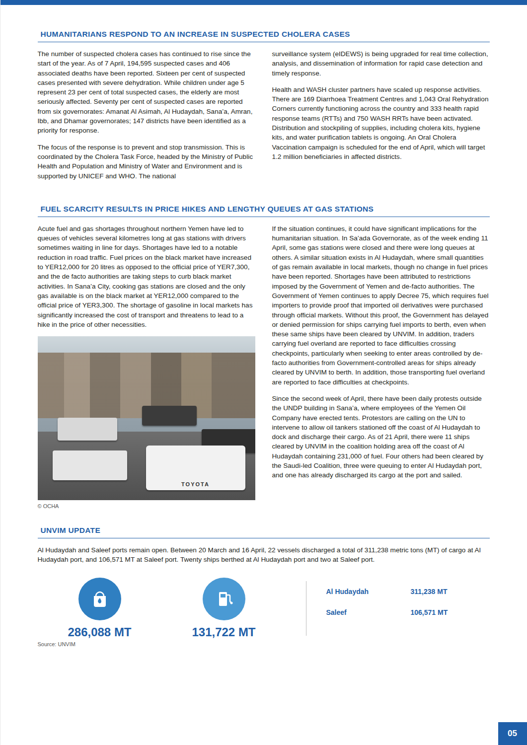Humanitarians respond to an increase in suspected cholera cases
The number of suspected cholera cases has continued to rise since the start of the year. As of 7 April, 194,595 suspected cases and 406 associated deaths have been reported. Sixteen per cent of suspected cases presented with severe dehydration. While children under age 5 represent 23 per cent of total suspected cases, the elderly are most seriously affected. Seventy per cent of suspected cases are reported from six governorates: Amanat Al Asimah, Al Hudaydah, Sana’a, Amran, Ibb, and Dhamar governorates; 147 districts have been identified as a priority for response.
The focus of the response is to prevent and stop transmission. This is coordinated by the Cholera Task Force, headed by the Ministry of Public Health and Population and Ministry of Water and Environment and is supported by UNICEF and WHO. The national
surveillance system (eIDEWS) is being upgraded for real time collection, analysis, and dissemination of information for rapid case detection and timely response.
Health and WASH cluster partners have scaled up response activities. There are 169 Diarrhoea Treatment Centres and 1,043 Oral Rehydration Corners currently functioning across the country and 333 health rapid response teams (RTTs) and 750 WASH RRTs have been activated. Distribution and stockpiling of supplies, including cholera kits, hygiene kits, and water purification tablets is ongoing. An Oral Cholera Vaccination campaign is scheduled for the end of April, which will target 1.2 million beneficiaries in affected districts.
Fuel scarcity results in price hikes and lengthy queues at gas stations
Acute fuel and gas shortages throughout northern Yemen have led to queues of vehicles several kilometres long at gas stations with drivers sometimes waiting in line for days. Shortages have led to a notable reduction in road traffic. Fuel prices on the black market have increased to YER12,000 for 20 litres as opposed to the official price of YER7,300, and the de facto authorities are taking steps to curb black market activities. In Sana’a City, cooking gas stations are closed and the only gas available is on the black market at YER12,000 compared to the official price of YER3,300. The shortage of gasoline in local markets has significantly increased the cost of transport and threatens to lead to a hike in the price of other necessities.
© OCHA
If the situation continues, it could have significant implications for the humanitarian situation. In Sa’ada Governorate, as of the week ending 11 April, some gas stations were closed and there were long queues at others. A similar situation exists in Al Hudaydah, where small quantities of gas remain available in local markets, though no change in fuel prices have been reported. Shortages have been attributed to restrictions imposed by the Government of Yemen and de-facto authorities. The Government of Yemen continues to apply Decree 75, which requires fuel importers to provide proof that imported oil derivatives were purchased through official markets. Without this proof, the Government has delayed or denied permission for ships carrying fuel imports to berth, even when these same ships have been cleared by UNVIM. In addition, traders carrying fuel overland are reported to face difficulties crossing checkpoints, particularly when seeking to enter areas controlled by de-facto authorities from Government-controlled areas for ships already cleared by UNVIM to berth. In addition, those transporting fuel overland are reported to face difficulties at checkpoints.
Since the second week of April, there have been daily protests outside the UNDP building in Sana’a, where employees of the Yemen Oil Company have erected tents. Protestors are calling on the UN to intervene to allow oil tankers stationed off the coast of Al Hudaydah to dock and discharge their cargo. As of 21 April, there were 11 ships cleared by UNVIM in the coalition holding area off the coast of Al Hudaydah containing 231,000 of fuel. Four others had been cleared by the Saudi-led Coalition, three were queuing to enter Al Hudaydah port, and one has already discharged its cargo at the port and sailed.
UNVIM update
Al Hudaydah and Saleef ports remain open. Between 20 March and 16 April, 22 vessels discharged a total of 311,238 metric tons (MT) of cargo at Al Hudaydah port, and 106,571 MT at Saleef port. Twenty ships berthed at Al Hudaydah port and two at Saleef port.
286,088 MT
131,722 MT
Al Hudaydah
311,238 MT
Saleef
106,571 MT
Source: UNVIM
05